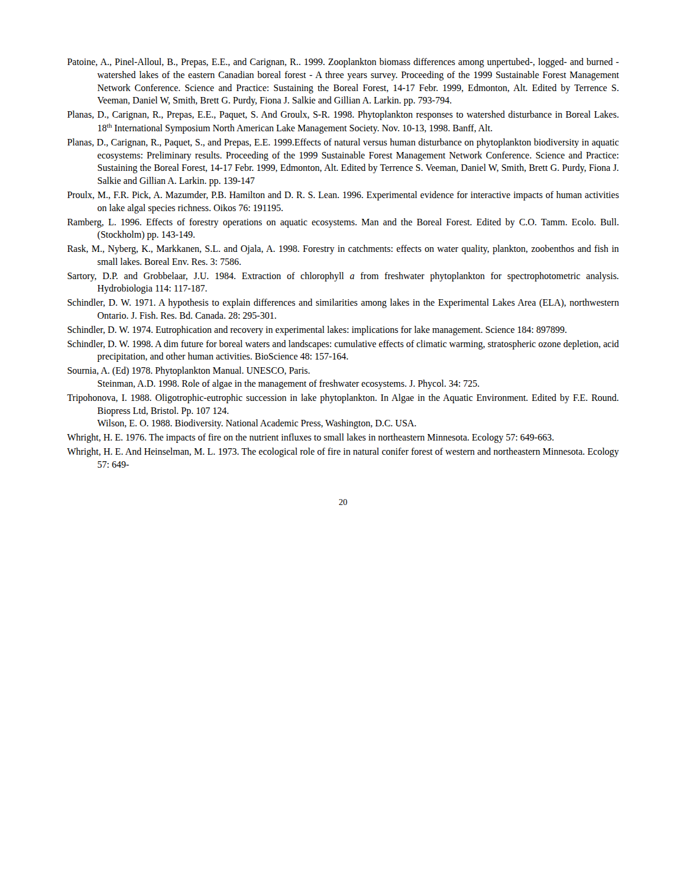Patoine, A., Pinel-Alloul, B., Prepas, E.E., and Carignan, R.. 1999. Zooplankton biomass differences among unpertubed-, logged- and burned - watershed lakes of the eastern Canadian boreal forest - A three years survey. Proceeding of the 1999 Sustainable Forest Management Network Conference. Science and Practice: Sustaining the Boreal Forest, 14-17 Febr. 1999, Edmonton, Alt. Edited by Terrence S. Veeman, Daniel W, Smith, Brett G. Purdy, Fiona J. Salkie and Gillian A. Larkin. pp. 793-794.
Planas, D., Carignan, R., Prepas, E.E., Paquet, S. And Groulx, S-R. 1998. Phytoplankton responses to watershed disturbance in Boreal Lakes. 18th International Symposium North American Lake Management Society. Nov. 10-13, 1998. Banff, Alt.
Planas, D., Carignan, R., Paquet, S., and Prepas, E.E. 1999.Effects of natural versus human disturbance on phytoplankton biodiversity in aquatic ecosystems: Preliminary results. Proceeding of the 1999 Sustainable Forest Management Network Conference. Science and Practice: Sustaining the Boreal Forest, 14-17 Febr. 1999, Edmonton, Alt. Edited by Terrence S. Veeman, Daniel W, Smith, Brett G. Purdy, Fiona J. Salkie and Gillian A. Larkin. pp. 139-147
Proulx, M., F.R. Pick, A. Mazumder, P.B. Hamilton and D. R. S. Lean. 1996. Experimental evidence for interactive impacts of human activities on lake algal species richness. Oikos 76: 191195.
Ramberg, L. 1996. Effects of forestry operations on aquatic ecosystems. Man and the Boreal Forest. Edited by C.O. Tamm. Ecolo. Bull. (Stockholm) pp. 143-149.
Rask, M., Nyberg, K., Markkanen, S.L. and Ojala, A. 1998. Forestry in catchments: effects on water quality, plankton, zoobenthos and fish in small lakes. Boreal Env. Res. 3: 7586.
Sartory, D.P. and Grobbelaar, J.U. 1984. Extraction of chlorophyll a from freshwater phytoplankton for spectrophotometric analysis. Hydrobiologia 114: 117-187.
Schindler, D. W. 1971. A hypothesis to explain differences and similarities among lakes in the Experimental Lakes Area (ELA), northwestern Ontario. J. Fish. Res. Bd. Canada. 28: 295-301.
Schindler, D. W. 1974. Eutrophication and recovery in experimental lakes: implications for lake management. Science 184: 897899.
Schindler, D. W. 1998. A dim future for boreal waters and landscapes: cumulative effects of climatic warming, stratospheric ozone depletion, acid precipitation, and other human activities. BioScience 48: 157-164.
Sournia, A. (Ed) 1978. Phytoplankton Manual. UNESCO, Paris.
Steinman, A.D. 1998. Role of algae in the management of freshwater ecosystems. J. Phycol. 34: 725.
Tripohonova, I. 1988. Oligotrophic-eutrophic succession in lake phytoplankton. In Algae in the Aquatic Environment. Edited by F.E. Round. Biopress Ltd, Bristol. Pp. 107 124.
Wilson, E. O. 1988. Biodiversity. National Academic Press, Washington, D.C. USA.
Whright, H. E. 1976. The impacts of fire on the nutrient influxes to small lakes in northeastern Minnesota. Ecology 57: 649-663.
Whright, H. E. And Heinselman, M. L. 1973. The ecological role of fire in natural conifer forest of western and northeastern Minnesota. Ecology 57: 649-
20